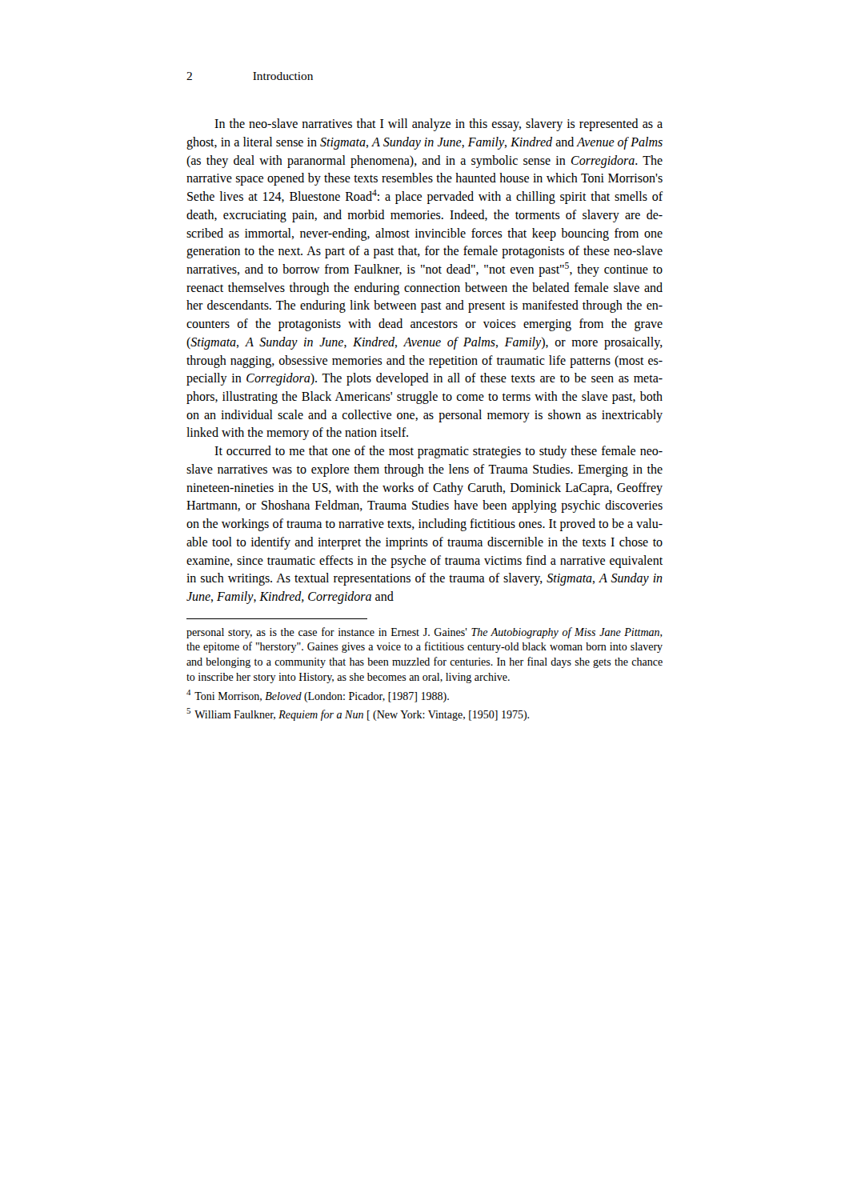2
Introduction
In the neo-slave narratives that I will analyze in this essay, slavery is represented as a ghost, in a literal sense in Stigmata, A Sunday in June, Family, Kindred and Avenue of Palms (as they deal with paranormal phenomena), and in a symbolic sense in Corregidora. The narrative space opened by these texts resembles the haunted house in which Toni Morrison's Sethe lives at 124, Bluestone Road4: a place pervaded with a chilling spirit that smells of death, excruciating pain, and morbid memories. Indeed, the torments of slavery are described as immortal, never-ending, almost invincible forces that keep bouncing from one generation to the next. As part of a past that, for the female protagonists of these neo-slave narratives, and to borrow from Faulkner, is "not dead", "not even past"5, they continue to reenact themselves through the enduring connection between the belated female slave and her descendants. The enduring link between past and present is manifested through the encounters of the protagonists with dead ancestors or voices emerging from the grave (Stigmata, A Sunday in June, Kindred, Avenue of Palms, Family), or more prosaically, through nagging, obsessive memories and the repetition of traumatic life patterns (most especially in Corregidora). The plots developed in all of these texts are to be seen as metaphors, illustrating the Black Americans' struggle to come to terms with the slave past, both on an individual scale and a collective one, as personal memory is shown as inextricably linked with the memory of the nation itself.
It occurred to me that one of the most pragmatic strategies to study these female neo-slave narratives was to explore them through the lens of Trauma Studies. Emerging in the nineteen-nineties in the US, with the works of Cathy Caruth, Dominick LaCapra, Geoffrey Hartmann, or Shoshana Feldman, Trauma Studies have been applying psychic discoveries on the workings of trauma to narrative texts, including fictitious ones. It proved to be a valuable tool to identify and interpret the imprints of trauma discernible in the texts I chose to examine, since traumatic effects in the psyche of trauma victims find a narrative equivalent in such writings. As textual representations of the trauma of slavery, Stigmata, A Sunday in June, Family, Kindred, Corregidora and
personal story, as is the case for instance in Ernest J. Gaines' The Autobiography of Miss Jane Pittman, the epitome of "herstory". Gaines gives a voice to a fictitious century-old black woman born into slavery and belonging to a community that has been muzzled for centuries. In her final days she gets the chance to inscribe her story into History, as she becomes an oral, living archive.
4 Toni Morrison, Beloved (London: Picador, [1987] 1988).
5 William Faulkner, Requiem for a Nun [ (New York: Vintage, [1950] 1975).